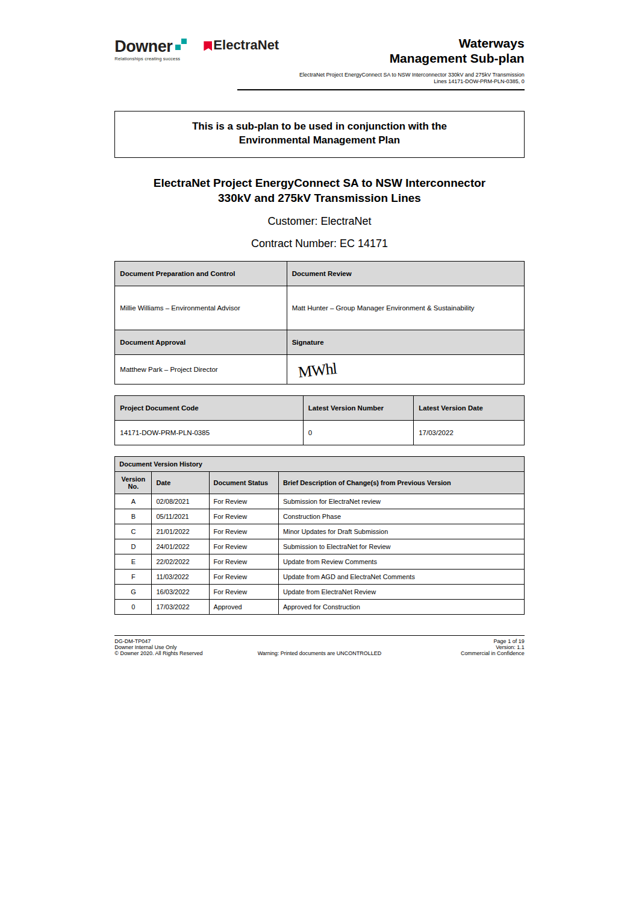Downer
Relationships creating success
ElectraNet
Waterways
Management Sub-plan
ElectraNet Project EnergyConnect SA to NSW Interconnector 330kV and 275kV Transmission
Lines 14171-DOW-PRM-PLN-0385, 0
This is a sub-plan to be used in conjunction with the
Environmental Management Plan
ElectraNet Project EnergyConnect SA to NSW Interconnector
330kV and 275kV Transmission Lines
Customer: ElectraNet
Contract Number: EC 14171
| Document Preparation and Control | Document Review |
| --- | --- |
| Millie Williams – Environmental Advisor | Matt Hunter – Group Manager Environment & Sustainability |
| Document Approval | Signature |
| Matthew Park – Project Director | MWhl |
| Project Document Code | Latest Version Number | Latest Version Date |
| --- | --- | --- |
| 14171-DOW-PRM-PLN-0385 | 0 | 17/03/2022 |
| Document Version History |
| --- |
| Version No. | Date | Document Status | Brief Description of Change(s) from Previous Version |
| A | 02/08/2021 | For Review | Submission for ElectraNet review |
| B | 05/11/2021 | For Review | Construction Phase |
| C | 21/01/2022 | For Review | Minor Updates for Draft Submission |
| D | 24/01/2022 | For Review | Submission to ElectraNet for Review |
| E | 22/02/2022 | For Review | Update from Review Comments |
| F | 11/03/2022 | For Review | Update from AGD and ElectraNet Comments |
| G | 16/03/2022 | For Review | Update from ElectraNet Review |
| 0 | 17/03/2022 | Approved | Approved for Construction |
DG-DM-TP047
Page 1 of 19
Downer Internal Use Only
Version: 1.1
© Downer 2020. All Rights Reserved
Warning: Printed documents are UNCONTROLLED
Commercial in Confidence